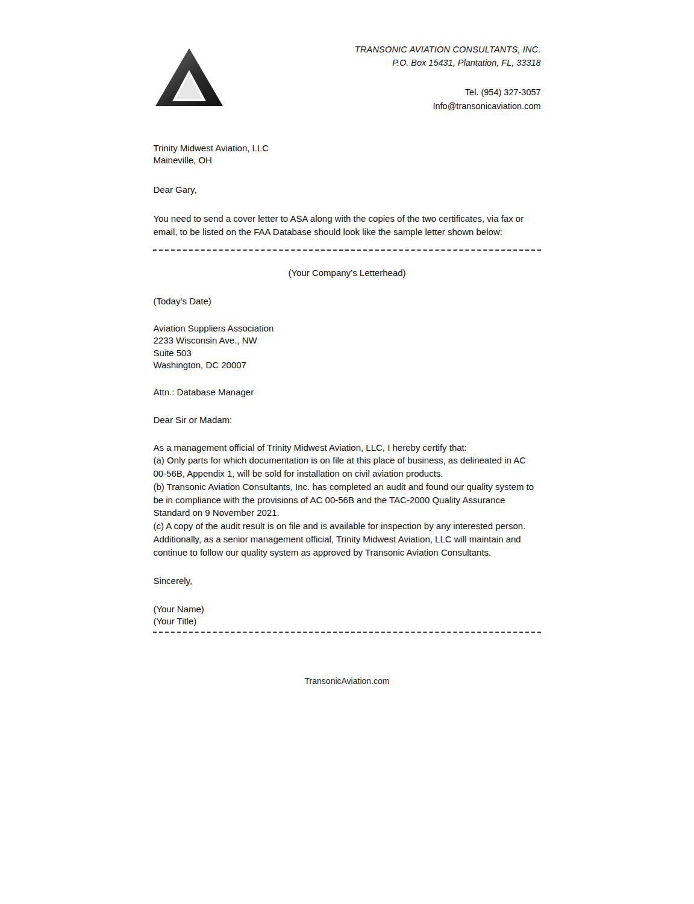TRANSONIC AVIATION CONSULTANTS, INC.
P.O. Box 15431, Plantation, FL, 33318
Tel. (954) 327-3057
Info@transonicaviation.com
Trinity Midwest Aviation, LLC
Maineville, OH
Dear Gary,
You need to send a cover letter to ASA along with the copies of the two certificates, via fax or email, to be listed on the FAA Database should look like the sample letter shown below:
(Your Company’s Letterhead)
(Today’s Date)
Aviation Suppliers Association
2233 Wisconsin Ave., NW
Suite 503
Washington, DC 20007
Attn.: Database Manager
Dear Sir or Madam:
As a management official of Trinity Midwest Aviation, LLC, I hereby certify that:
(a) Only parts for which documentation is on file at this place of business, as delineated in AC 00-56B, Appendix 1, will be sold for installation on civil aviation products.
(b) Transonic Aviation Consultants, Inc. has completed an audit and found our quality system to be in compliance with the provisions of AC 00-56B and the TAC-2000 Quality Assurance Standard on 9 November 2021.
(c) A copy of the audit result is on file and is available for inspection by any interested person.
Additionally, as a senior management official, Trinity Midwest Aviation, LLC will maintain and continue to follow our quality system as approved by Transonic Aviation Consultants.
Sincerely,
(Your Name)
(Your Title)
TransonicAviation.com